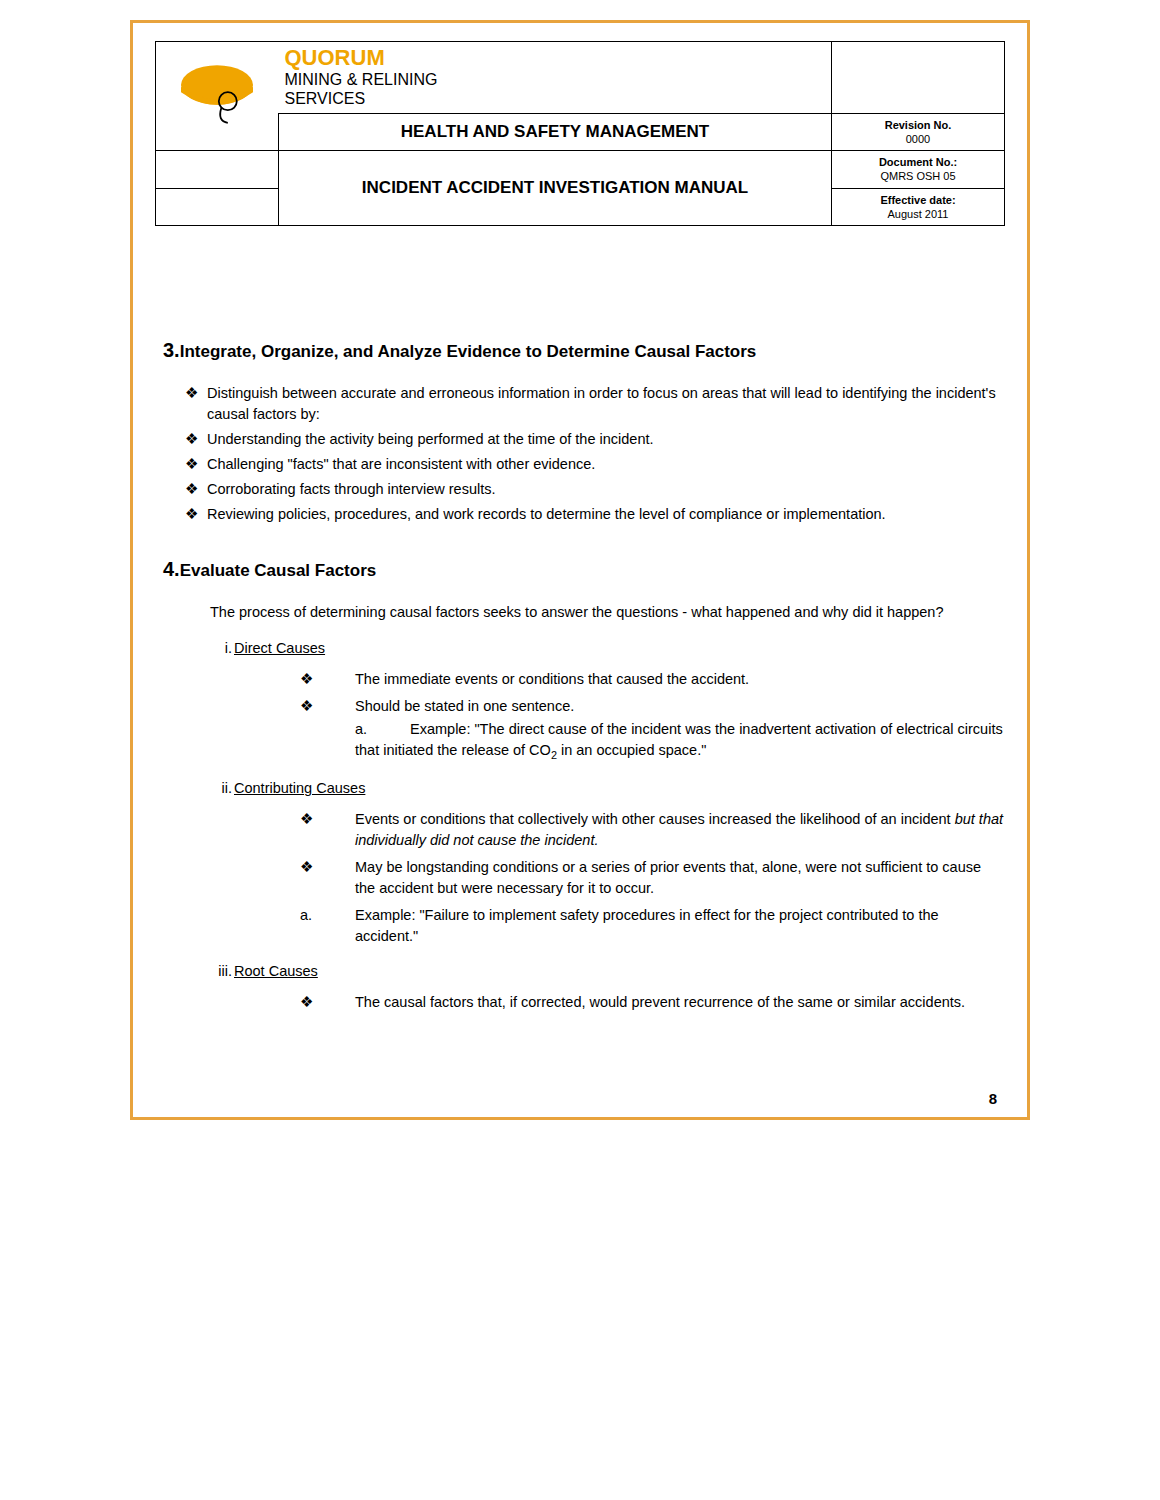| | QUORUM MINING & RELINING SERVICES | |
| HEALTH AND SAFETY MANAGEMENT | Revision No. 0000 |
| | INCIDENT ACCIDENT INVESTIGATION MANUAL | Document No.: QMRS OSH 05 |
| | Effective date: August 2011 |
3. Integrate, Organize, and Analyze Evidence to Determine Causal Factors
Distinguish between accurate and erroneous information in order to focus on areas that will lead to identifying the incident's causal factors by:
Understanding the activity being performed at the time of the incident.
Challenging "facts" that are inconsistent with other evidence.
Corroborating facts through interview results.
Reviewing policies, procedures, and work records to determine the level of compliance or implementation.
4. Evaluate Causal Factors
The process of determining causal factors seeks to answer the questions - what happened and why did it happen?
i. Direct Causes
The immediate events or conditions that caused the accident.
Should be stated in one sentence.
a. Example: "The direct cause of the incident was the inadvertent activation of electrical circuits that initiated the release of CO2 in an occupied space."
ii. Contributing Causes
Events or conditions that collectively with other causes increased the likelihood of an incident but that individually did not cause the incident.
May be longstanding conditions or a series of prior events that, alone, were not sufficient to cause the accident but were necessary for it to occur.
a. Example: "Failure to implement safety procedures in effect for the project contributed to the accident."
iii. Root Causes
The causal factors that, if corrected, would prevent recurrence of the same or similar accidents.
8